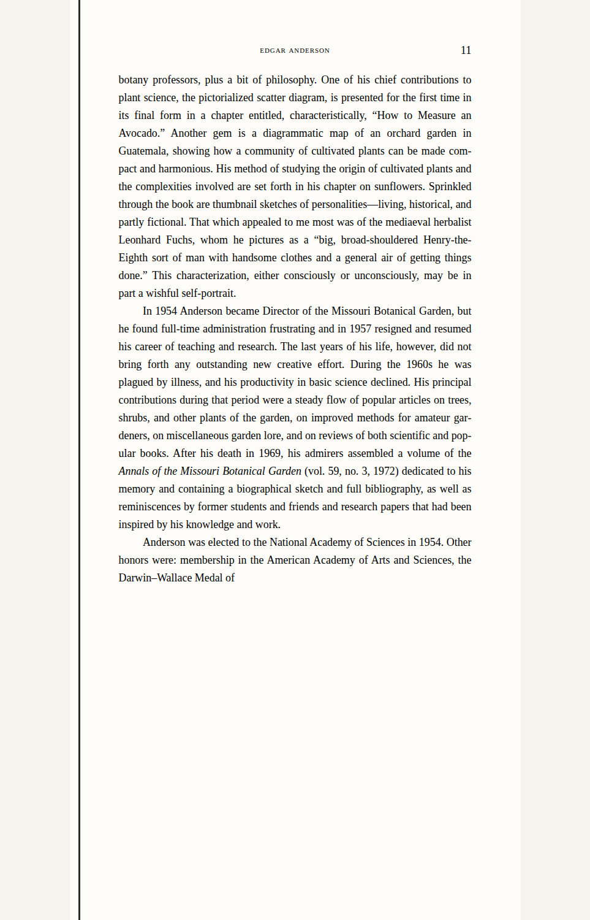Edgar Anderson 11
botany professors, plus a bit of philosophy. One of his chief contributions to plant science, the pictorialized scatter diagram, is presented for the first time in its final form in a chapter entitled, characteristically, “How to Measure an Avocado.” Another gem is a diagrammatic map of an orchard garden in Guatemala, showing how a community of cultivated plants can be made compact and harmonious. His method of studying the origin of cultivated plants and the complexities involved are set forth in his chapter on sunflowers. Sprinkled through the book are thumbnail sketches of personalities—living, historical, and partly fictional. That which appealed to me most was of the mediaeval herbalist Leonhard Fuchs, whom he pictures as a “big, broad-shouldered Henry-the-Eighth sort of man with handsome clothes and a general air of getting things done.” This characterization, either consciously or unconsciously, may be in part a wishful self-portrait.
In 1954 Anderson became Director of the Missouri Botanical Garden, but he found full-time administration frustrating and in 1957 resigned and resumed his career of teaching and research. The last years of his life, however, did not bring forth any outstanding new creative effort. During the 1960s he was plagued by illness, and his productivity in basic science declined. His principal contributions during that period were a steady flow of popular articles on trees, shrubs, and other plants of the garden, on improved methods for amateur gardeners, on miscellaneous garden lore, and on reviews of both scientific and popular books. After his death in 1969, his admirers assembled a volume of the Annals of the Missouri Botanical Garden (vol. 59, no. 3, 1972) dedicated to his memory and containing a biographical sketch and full bibliography, as well as reminiscences by former students and friends and research papers that had been inspired by his knowledge and work.
Anderson was elected to the National Academy of Sciences in 1954. Other honors were: membership in the American Academy of Arts and Sciences, the Darwin–Wallace Medal of